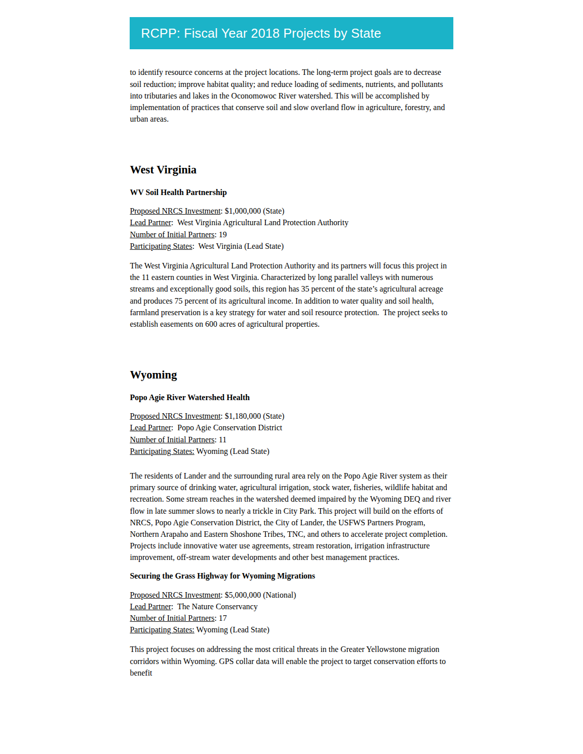RCPP: Fiscal Year 2018 Projects by State
to identify resource concerns at the project locations. The long-term project goals are to decrease soil reduction; improve habitat quality; and reduce loading of sediments, nutrients, and pollutants into tributaries and lakes in the Oconomowoc River watershed. This will be accomplished by implementation of practices that conserve soil and slow overland flow in agriculture, forestry, and urban areas.
West Virginia
WV Soil Health Partnership
Proposed NRCS Investment: $1,000,000 (State)
Lead Partner: West Virginia Agricultural Land Protection Authority
Number of Initial Partners: 19
Participating States: West Virginia (Lead State)
The West Virginia Agricultural Land Protection Authority and its partners will focus this project in the 11 eastern counties in West Virginia. Characterized by long parallel valleys with numerous streams and exceptionally good soils, this region has 35 percent of the state’s agricultural acreage and produces 75 percent of its agricultural income. In addition to water quality and soil health, farmland preservation is a key strategy for water and soil resource protection. The project seeks to establish easements on 600 acres of agricultural properties.
Wyoming
Popo Agie River Watershed Health
Proposed NRCS Investment: $1,180,000 (State)
Lead Partner: Popo Agie Conservation District
Number of Initial Partners: 11
Participating States: Wyoming (Lead State)
The residents of Lander and the surrounding rural area rely on the Popo Agie River system as their primary source of drinking water, agricultural irrigation, stock water, fisheries, wildlife habitat and recreation. Some stream reaches in the watershed deemed impaired by the Wyoming DEQ and river flow in late summer slows to nearly a trickle in City Park. This project will build on the efforts of NRCS, Popo Agie Conservation District, the City of Lander, the USFWS Partners Program, Northern Arapaho and Eastern Shoshone Tribes, TNC, and others to accelerate project completion. Projects include innovative water use agreements, stream restoration, irrigation infrastructure improvement, off-stream water developments and other best management practices.
Securing the Grass Highway for Wyoming Migrations
Proposed NRCS Investment: $5,000,000 (National)
Lead Partner: The Nature Conservancy
Number of Initial Partners: 17
Participating States: Wyoming (Lead State)
This project focuses on addressing the most critical threats in the Greater Yellowstone migration corridors within Wyoming. GPS collar data will enable the project to target conservation efforts to benefit